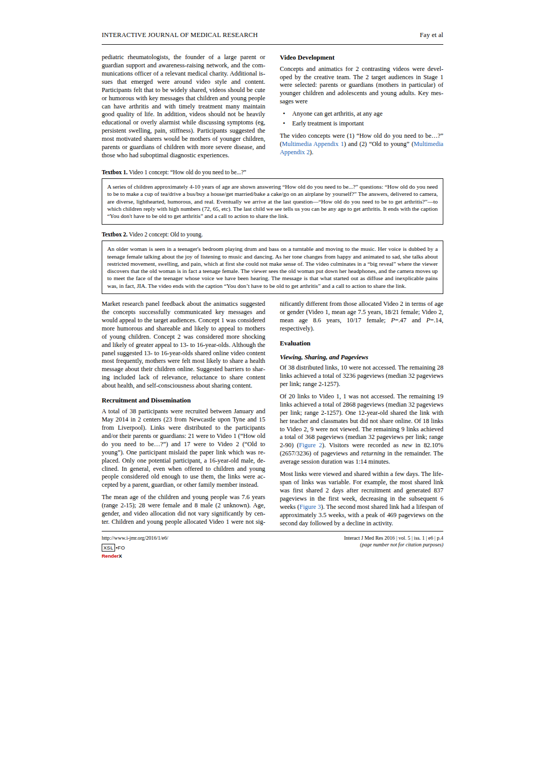Interactive Journal of Medical Research Fay et al
pediatric rheumatologists, the founder of a large parent or guardian support and awareness-raising network, and the communications officer of a relevant medical charity. Additional issues that emerged were around video style and content. Participants felt that to be widely shared, videos should be cute or humorous with key messages that children and young people can have arthritis and with timely treatment many maintain good quality of life. In addition, videos should not be heavily educational or overly alarmist while discussing symptoms (eg, persistent swelling, pain, stiffness). Participants suggested the most motivated sharers would be mothers of younger children, parents or guardians of children with more severe disease, and those who had suboptimal diagnostic experiences.
Video Development
Concepts and animatics for 2 contrasting videos were developed by the creative team. The 2 target audiences in Stage 1 were selected: parents or guardians (mothers in particular) of younger children and adolescents and young adults. Key messages were
Anyone can get arthritis, at any age
Early treatment is important
The video concepts were (1) “How old do you need to be…?” (Multimedia Appendix 1) and (2) “Old to young” (Multimedia Appendix 2).
Textbox 1. Video 1 concept: “How old do you need to be...?”
A series of children approximately 4-10 years of age are shown answering “How old do you need to be...?” questions: “How old do you need to be to make a cup of tea/drive a bus/buy a house/get married/bake a cake/go on an airplane by yourself?” The answers, delivered to camera, are diverse, lighthearted, humorous, and real. Eventually we arrive at the last question—“How old do you need to be to get arthritis?”—to which children reply with high numbers (72, 65, etc). The last child we see tells us you can be any age to get arthritis. It ends with the caption “You don't have to be old to get arthritis” and a call to action to share the link.
Textbox 2. Video 2 concept: Old to young.
An older woman is seen in a teenager's bedroom playing drum and bass on a turntable and moving to the music. Her voice is dubbed by a teenage female talking about the joy of listening to music and dancing. As her tone changes from happy and animated to sad, she talks about restricted movement, swelling, and pain, which at first she could not make sense of. The video culminates in a “big reveal” where the viewer discovers that the old woman is in fact a teenage female. The viewer sees the old woman put down her headphones, and the camera moves up to meet the face of the teenager whose voice we have been hearing. The message is that what started out as diffuse and inexplicable pains was, in fact, JIA. The video ends with the caption “You don’t have to be old to get arthritis” and a call to action to share the link.
Market research panel feedback about the animatics suggested the concepts successfully communicated key messages and would appeal to the target audiences. Concept 1 was considered more humorous and shareable and likely to appeal to mothers of young children. Concept 2 was considered more shocking and likely of greater appeal to 13- to 16-year-olds. Although the panel suggested 13- to 16-year-olds shared online video content most frequently, mothers were felt most likely to share a health message about their children online. Suggested barriers to sharing included lack of relevance, reluctance to share content about health, and self-consciousness about sharing content.
Recruitment and Dissemination
A total of 38 participants were recruited between January and May 2014 in 2 centers (23 from Newcastle upon Tyne and 15 from Liverpool). Links were distributed to the participants and/or their parents or guardians: 21 were to Video 1 (“How old do you need to be…?”) and 17 were to Video 2 (“Old to young”). One participant mislaid the paper link which was replaced. Only one potential participant, a 16-year-old male, declined. In general, even when offered to children and young people considered old enough to use them, the links were accepted by a parent, guardian, or other family member instead.
The mean age of the children and young people was 7.6 years (range 2-15); 28 were female and 8 male (2 unknown). Age, gender, and video allocation did not vary significantly by center. Children and young people allocated Video 1 were not significantly different from those allocated Video 2 in terms of age or gender (Video 1, mean age 7.5 years, 18/21 female; Video 2, mean age 8.6 years, 10/17 female; P=.47 and P=.14, respectively).
Evaluation
Viewing, Sharing, and Pageviews
Of 38 distributed links, 10 were not accessed. The remaining 28 links achieved a total of 3236 pageviews (median 32 pageviews per link; range 2-1257).
Of 20 links to Video 1, 1 was not accessed. The remaining 19 links achieved a total of 2868 pageviews (median 32 pageviews per link; range 2-1257). One 12-year-old shared the link with her teacher and classmates but did not share online. Of 18 links to Video 2, 9 were not viewed. The remaining 9 links achieved a total of 368 pageviews (median 32 pageviews per link; range 2-90) (Figure 2). Visitors were recorded as new in 82.10% (2657/3236) of pageviews and returning in the remainder. The average session duration was 1:14 minutes.
Most links were viewed and shared within a few days. The lifespan of links was variable. For example, the most shared link was first shared 2 days after recruitment and generated 837 pageviews in the first week, decreasing in the subsequent 6 weeks (Figure 3). The second most shared link had a lifespan of approximately 3.5 weeks, with a peak of 469 pageviews on the second day followed by a decline in activity.
http://www.i-jmr.org/2016/1/e6/
XSL•FO
Render X
Interact J Med Res 2016 | vol. 5 | iss. 1 | e6 | p.4
(page number not for citation purposes)